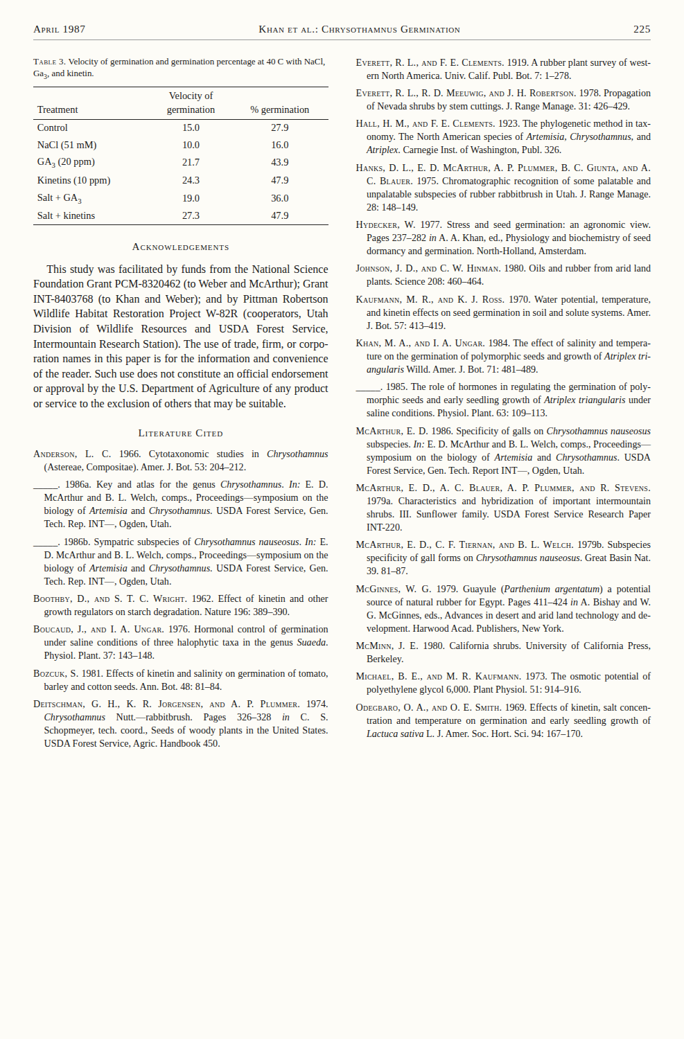April 1987 Khan et al.: Chrysothamnus Germination 225
Table 3. Velocity of germination and germination percentage at 40 C with NaCl, Ga 3 , and kinetin.
| Treatment | Velocity of germination | % germination |
| --- | --- | --- |
| Control | 15.0 | 27.9 |
| NaCl (51 mM) | 10.0 | 16.0 |
| GA 3 (20 ppm) | 21.7 | 43.9 |
| Kinetins (10 ppm) | 24.3 | 47.9 |
| Salt + GA 3 | 19.0 | 36.0 |
| Salt + kinetins | 27.3 | 47.9 |
Acknowledgements
This study was facilitated by funds from the National Science Foundation Grant PCM-8320462 (to Weber and McArthur); Grant INT-8403768 (to Khan and Weber); and by Pittman Robertson Wildlife Habitat Restoration Project W-82R (cooperators, Utah Division of Wildlife Resources and USDA Forest Service, Intermountain Research Station). The use of trade, firm, or corporation names in this paper is for the information and convenience of the reader. Such use does not constitute an official endorsement or approval by the U.S. Department of Agriculture of any product or service to the exclusion of others that may be suitable.
Literature Cited
Anderson, L. C. 1966. Cytotaxonomic studies in Chrysothamnus (Astereae, Compositae). Amer. J. Bot. 53: 204–212.
_____. 1986a. Key and atlas for the genus Chrysothamnus. In: E. D. McArthur and B. L. Welch, comps., Proceedings—symposium on the biology of Artemisia and Chrysothamnus. USDA Forest Service, Gen. Tech. Rep. INT—, Ogden, Utah.
_____. 1986b. Sympatric subspecies of Chrysothamnus nauseosus. In: E. D. McArthur and B. L. Welch, comps., Proceedings—symposium on the biology of Artemisia and Chrysothamnus. USDA Forest Service, Gen. Tech. Rep. INT—, Ogden, Utah.
Boothby, D., and S. T. C. Wright. 1962. Effect of kinetin and other growth regulators on starch degradation. Nature 196: 389–390.
Boucaud, J., and I. A. Ungar. 1976. Hormonal control of germination under saline conditions of three halophytic taxa in the genus Suaeda. Physiol. Plant. 37: 143–148.
Bozcuk, S. 1981. Effects of kinetin and salinity on germination of tomato, barley and cotton seeds. Ann. Bot. 48: 81–84.
Deitschman, G. H., K. R. Jorgensen, and A. P. Plummer. 1974. Chrysothamnus Nutt.—rabbitbrush. Pages 326–328 in C. S. Schopmeyer, tech. coord., Seeds of woody plants in the United States. USDA Forest Service, Agric. Handbook 450.
Everett, R. L., and F. E. Clements. 1919. A rubber plant survey of western North America. Univ. Calif. Publ. Bot. 7: 1–278.
Everett, R. L., R. D. Meeuwig, and J. H. Robertson. 1978. Propagation of Nevada shrubs by stem cuttings. J. Range Manage. 31: 426–429.
Hall, H. M., and F. E. Clements. 1923. The phylogenetic method in taxonomy. The North American species of Artemisia, Chrysothamnus, and Atriplex. Carnegie Inst. of Washington, Publ. 326.
Hanks, D. L., E. D. McArthur, A. P. Plummer, B. C. Giunta, and A. C. Blauer. 1975. Chromatographic recognition of some palatable and unpalatable subspecies of rubber rabbitbrush in Utah. J. Range Manage. 28: 148–149.
Hydecker, W. 1977. Stress and seed germination: an agronomic view. Pages 237–282 in A. A. Khan, ed., Physiology and biochemistry of seed dormancy and germination. North-Holland, Amsterdam.
Johnson, J. D., and C. W. Hinman. 1980. Oils and rubber from arid land plants. Science 208: 460–464.
Kaufmann, M. R., and K. J. Ross. 1970. Water potential, temperature, and kinetin effects on seed germination in soil and solute systems. Amer. J. Bot. 57: 413–419.
Khan, M. A., and I. A. Ungar. 1984. The effect of salinity and temperature on the germination of polymorphic seeds and growth of Atriplex triangularis Willd. Amer. J. Bot. 71: 481–489.
_____. 1985. The role of hormones in regulating the germination of polymorphic seeds and early seedling growth of Atriplex triangularis under saline conditions. Physiol. Plant. 63: 109–113.
McArthur, E. D. 1986. Specificity of galls on Chrysothamnus nauseosus subspecies. In: E. D. McArthur and B. L. Welch, comps., Proceedings—symposium on the biology of Artemisia and Chrysothamnus. USDA Forest Service, Gen. Tech. Report INT—, Ogden, Utah.
McArthur, E. D., A. C. Blauer, A. P. Plummer, and R. Stevens. 1979a. Characteristics and hybridization of important intermountain shrubs. III. Sunflower family. USDA Forest Service Research Paper INT-220.
McArthur, E. D., C. F. Tiernan, and B. L. Welch. 1979b. Subspecies specificity of gall forms on Chrysothamnus nauseosus. Great Basin Nat. 39. 81–87.
McGinnes, W. G. 1979. Guayule (Parthenium argentatum) a potential source of natural rubber for Egypt. Pages 411–424 in A. Bishay and W. G. McGinnes, eds., Advances in desert and arid land technology and development. Harwood Acad. Publishers, New York.
McMinn, J. E. 1980. California shrubs. University of California Press, Berkeley.
Michael, B. E., and M. R. Kaufmann. 1973. The osmotic potential of polyethylene glycol 6,000. Plant Physiol. 51: 914–916.
Odegbaro, O. A., and O. E. Smith. 1969. Effects of kinetin, salt concentration and temperature on germination and early seedling growth of Lactuca sativa L. J. Amer. Soc. Hort. Sci. 94: 167–170.